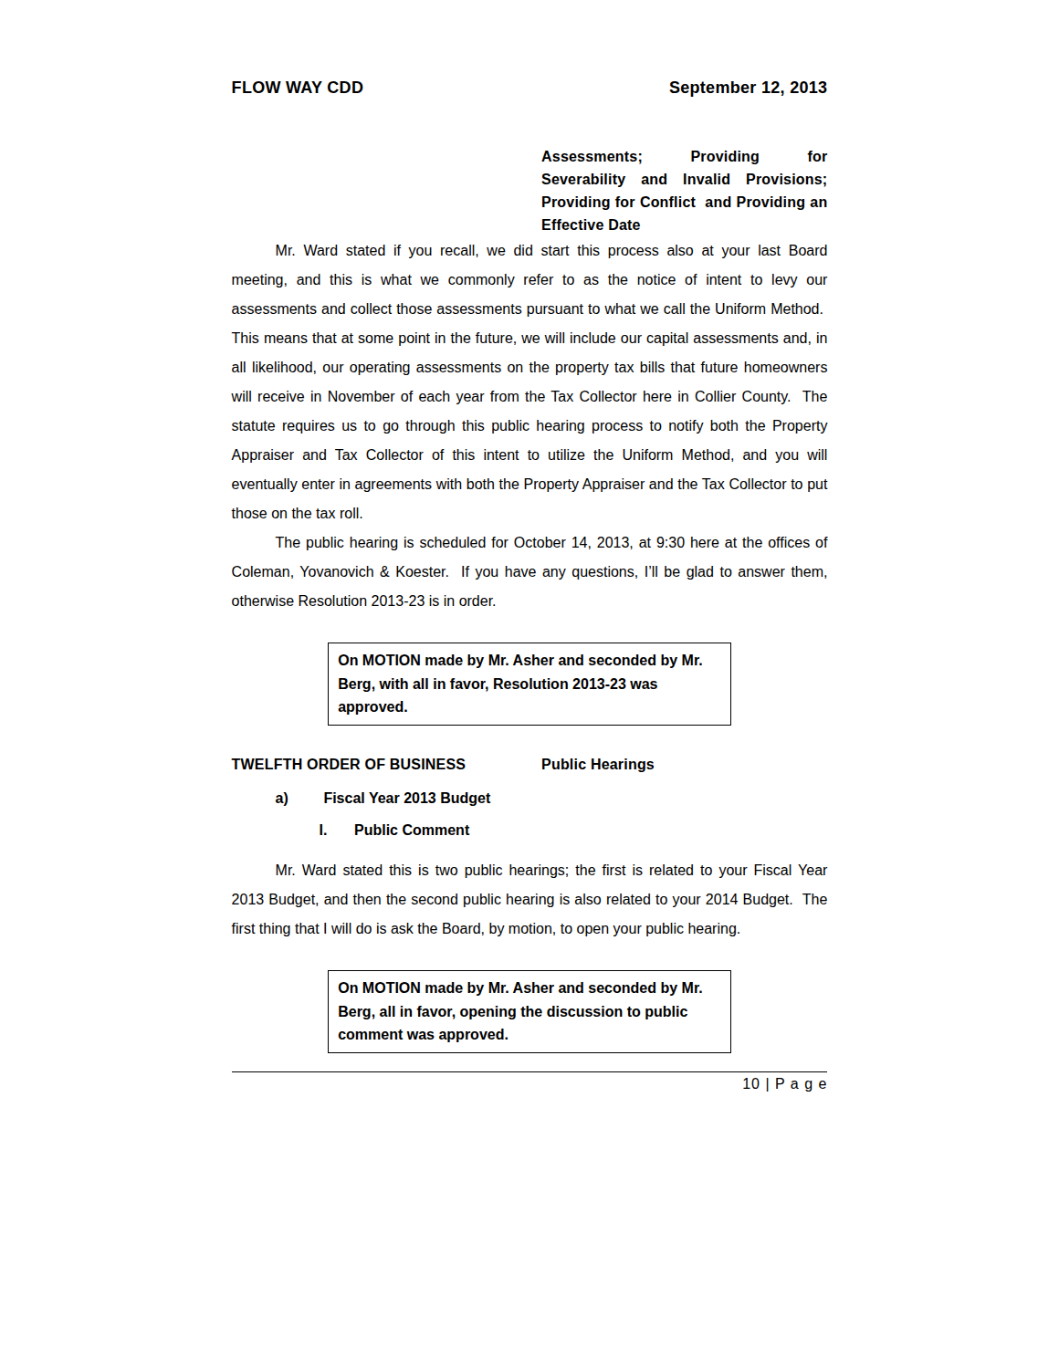FLOW WAY CDD
September 12, 2013
Assessments; Providing for Severability and Invalid Provisions; Providing for Conflict and Providing an Effective Date
Mr. Ward stated if you recall, we did start this process also at your last Board meeting, and this is what we commonly refer to as the notice of intent to levy our assessments and collect those assessments pursuant to what we call the Uniform Method. This means that at some point in the future, we will include our capital assessments and, in all likelihood, our operating assessments on the property tax bills that future homeowners will receive in November of each year from the Tax Collector here in Collier County. The statute requires us to go through this public hearing process to notify both the Property Appraiser and Tax Collector of this intent to utilize the Uniform Method, and you will eventually enter in agreements with both the Property Appraiser and the Tax Collector to put those on the tax roll.
The public hearing is scheduled for October 14, 2013, at 9:30 here at the offices of Coleman, Yovanovich & Koester. If you have any questions, I’ll be glad to answer them, otherwise Resolution 2013-23 is in order.
On MOTION made by Mr. Asher and seconded by Mr. Berg, with all in favor, Resolution 2013-23 was approved.
TWELFTH ORDER OF BUSINESS
Public Hearings
a) Fiscal Year 2013 Budget
I. Public Comment
Mr. Ward stated this is two public hearings; the first is related to your Fiscal Year 2013 Budget, and then the second public hearing is also related to your 2014 Budget. The first thing that I will do is ask the Board, by motion, to open your public hearing.
On MOTION made by Mr. Asher and seconded by Mr. Berg, all in favor, opening the discussion to public comment was approved.
10 | P a g e